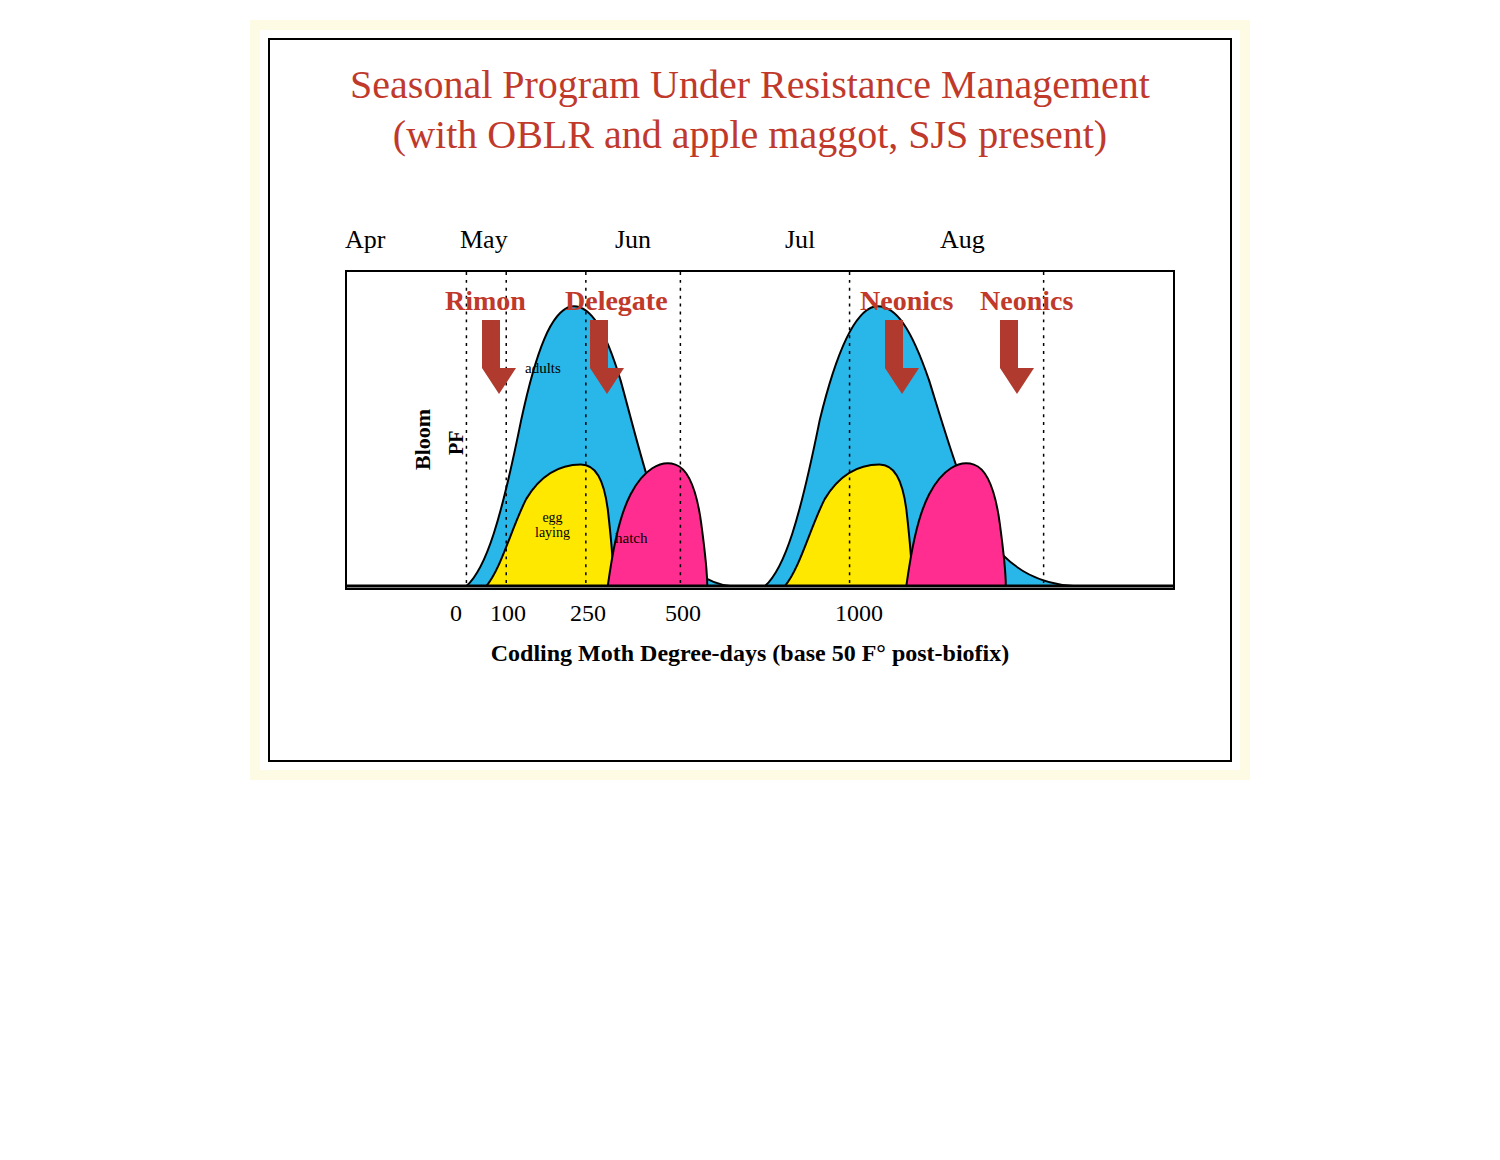Seasonal Program Under Resistance Management
(with OBLR and apple maggot, SJS present)
Apr May Jun Jul Aug
Rimon
Delegate
Neonics
Neonics
adults
egg
laying
hatch
Bloom
PF
0 100 250 500 1000
Codling Moth Degree-days (base 50 F° post-biofix)